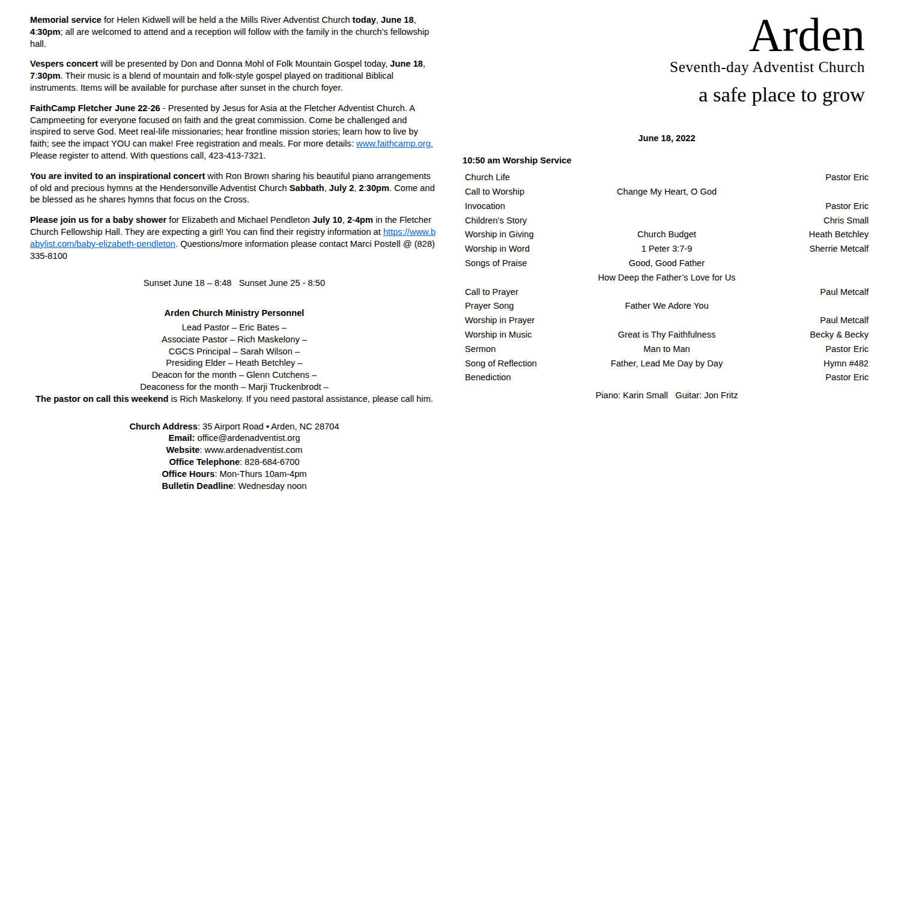Memorial service for Helen Kidwell will be held a the Mills River Adventist Church today, June 18, 4:30pm; all are welcomed to attend and a reception will follow with the family in the church's fellowship hall.
Vespers concert will be presented by Don and Donna Mohl of Folk Mountain Gospel today, June 18, 7:30pm. Their music is a blend of mountain and folk-style gospel played on traditional Biblical instruments. Items will be available for purchase after sunset in the church foyer.
FaithCamp Fletcher June 22-26 - Presented by Jesus for Asia at the Fletcher Adventist Church. A Campmeeting for everyone focused on faith and the great commission. Come be challenged and inspired to serve God. Meet real-life missionaries; hear frontline mission stories; learn how to live by faith; see the impact YOU can make! Free registration and meals. For more details: www.faithcamp.org. Please register to attend. With questions call, 423-413-7321.
You are invited to an inspirational concert with Ron Brown sharing his beautiful piano arrangements of old and precious hymns at the Hendersonville Adventist Church Sabbath, July 2, 2:30pm. Come and be blessed as he shares hymns that focus on the Cross.
Please join us for a baby shower for Elizabeth and Michael Pendleton July 10, 2-4pm in the Fletcher Church Fellowship Hall. They are expecting a girl! You can find their registry information at https://www.babylist.com/baby-elizabeth-pendleton. Questions/more information please contact Marci Postell @ (828) 335-8100
Sunset June 18 – 8:48 Sunset June 25 - 8:50
Arden Church Ministry Personnel
Lead Pastor – Eric Bates –
Associate Pastor – Rich Maskelony –
CGCS Principal – Sarah Wilson –
Presiding Elder – Heath Betchley –
Deacon for the month – Glenn Cutchens –
Deaconess for the month – Marji Truckenbrodt –
The pastor on call this weekend is Rich Maskelony. If you need pastoral assistance, please call him.
Church Address: 35 Airport Road • Arden, NC 28704
Email: office@ardenadventist.org
Website: www.ardenadventist.com
Office Telephone: 828-684-6700
Office Hours: Mon-Thurs 10am-4pm
Bulletin Deadline: Wednesday noon
Arden
Seventh-day Adventist Church
a safe place to grow
June 18, 2022
10:50 am Worship Service
| Church Life | | Pastor Eric |
| Call to Worship | Change My Heart, O God | |
| Invocation | | Pastor Eric |
| Children’s Story | | Chris Small |
| Worship in Giving | Church Budget | Heath Betchley |
| Worship in Word | 1 Peter 3:7-9 | Sherrie Metcalf |
| Songs of Praise | Good, Good Father | |
| | How Deep the Father’s Love for Us | |
| Call to Prayer | | Paul Metcalf |
| Prayer Song | Father We Adore You | |
| Worship in Prayer | | Paul Metcalf |
| Worship in Music | Great is Thy Faithfulness | Becky & Becky |
| Sermon | Man to Man | Pastor Eric |
| Song of Reflection | Father, Lead Me Day by Day | Hymn #482 |
| Benediction | | Pastor Eric |
Piano: Karin Small Guitar: Jon Fritz